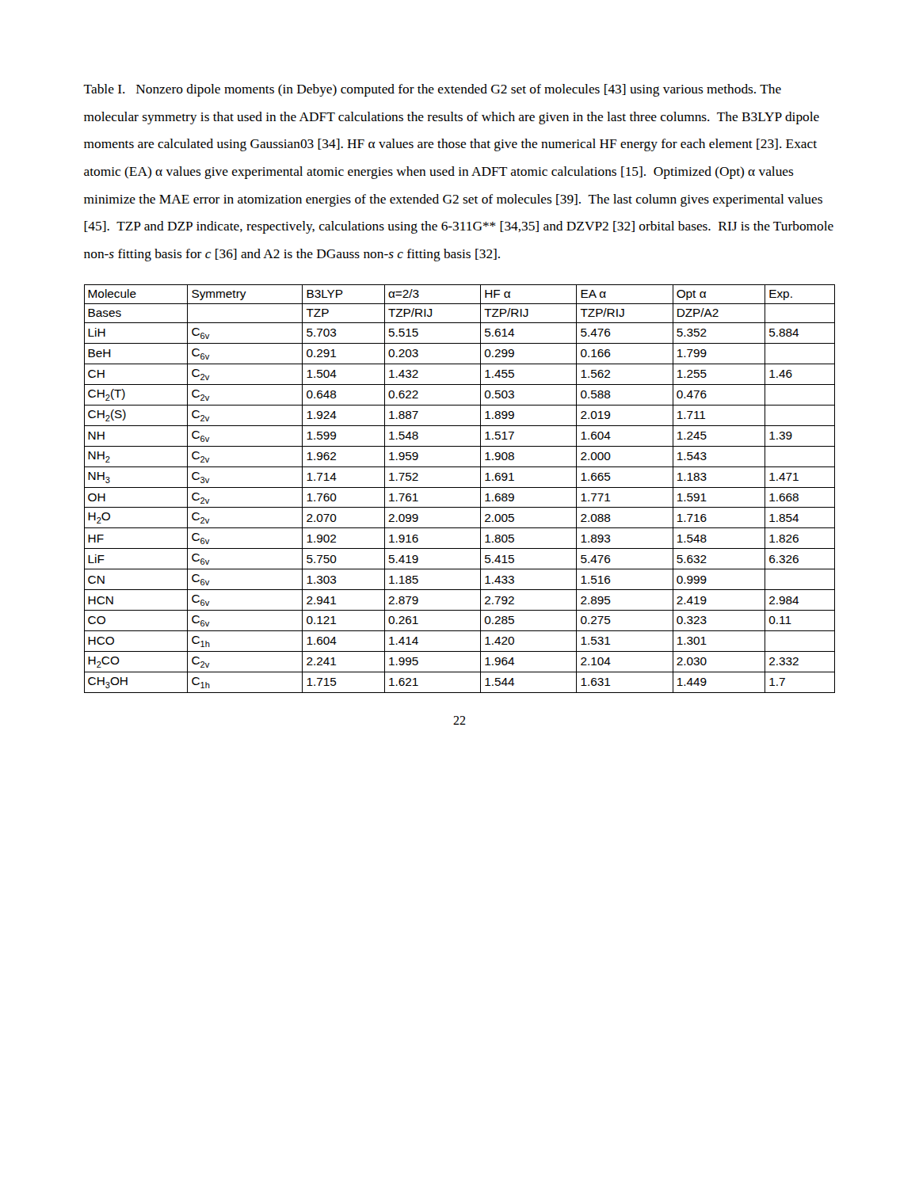Table I. Nonzero dipole moments (in Debye) computed for the extended G2 set of molecules [43] using various methods. The molecular symmetry is that used in the ADFT calculations the results of which are given in the last three columns. The B3LYP dipole moments are calculated using Gaussian03 [34]. HF α values are those that give the numerical HF energy for each element [23]. Exact atomic (EA) α values give experimental atomic energies when used in ADFT atomic calculations [15]. Optimized (Opt) α values minimize the MAE error in atomization energies of the extended G2 set of molecules [39]. The last column gives experimental values [45]. TZP and DZP indicate, respectively, calculations using the 6-311G** [34,35] and DZVP2 [32] orbital bases. RIJ is the Turbomole non-s fitting basis for c [36] and A2 is the DGauss non-s c fitting basis [32].
| Molecule | Symmetry | B3LYP | α=2/3 | HF α | EA α | Opt α | Exp. |
| --- | --- | --- | --- | --- | --- | --- | --- |
| Bases | | TZP | TZP/RIJ | TZP/RIJ | TZP/RIJ | DZP/A2 | |
| LiH | C 6v | 5.703 | 5.515 | 5.614 | 5.476 | 5.352 | 5.884 |
| BeH | C 6v | 0.291 | 0.203 | 0.299 | 0.166 | 1.799 | |
| CH | C 2v | 1.504 | 1.432 | 1.455 | 1.562 | 1.255 | 1.46 |
| CH 2 (T) | C 2v | 0.648 | 0.622 | 0.503 | 0.588 | 0.476 | |
| CH 2 (S) | C 2v | 1.924 | 1.887 | 1.899 | 2.019 | 1.711 | |
| NH | C 6v | 1.599 | 1.548 | 1.517 | 1.604 | 1.245 | 1.39 |
| NH 2 | C 2v | 1.962 | 1.959 | 1.908 | 2.000 | 1.543 | |
| NH 3 | C 3v | 1.714 | 1.752 | 1.691 | 1.665 | 1.183 | 1.471 |
| OH | C 2v | 1.760 | 1.761 | 1.689 | 1.771 | 1.591 | 1.668 |
| H 2 O | C 2v | 2.070 | 2.099 | 2.005 | 2.088 | 1.716 | 1.854 |
| HF | C 6v | 1.902 | 1.916 | 1.805 | 1.893 | 1.548 | 1.826 |
| LiF | C 6v | 5.750 | 5.419 | 5.415 | 5.476 | 5.632 | 6.326 |
| CN | C 6v | 1.303 | 1.185 | 1.433 | 1.516 | 0.999 | |
| HCN | C 6v | 2.941 | 2.879 | 2.792 | 2.895 | 2.419 | 2.984 |
| CO | C 6v | 0.121 | 0.261 | 0.285 | 0.275 | 0.323 | 0.11 |
| HCO | C 1h | 1.604 | 1.414 | 1.420 | 1.531 | 1.301 | |
| H 2 CO | C 2v | 2.241 | 1.995 | 1.964 | 2.104 | 2.030 | 2.332 |
| CH 3 OH | C 1h | 1.715 | 1.621 | 1.544 | 1.631 | 1.449 | 1.7 |
22